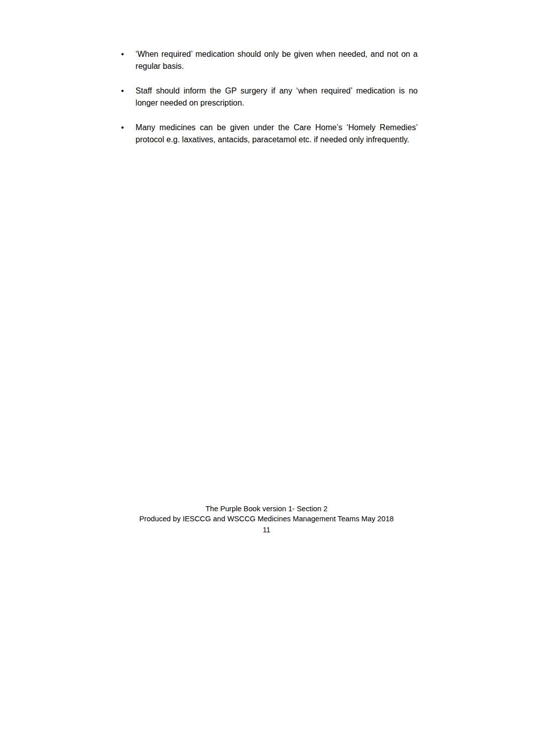‘When required’ medication should only be given when needed, and not on a regular basis.
Staff should inform the GP surgery if any ‘when required’ medication is no longer needed on prescription.
Many medicines can be given under the Care Home’s ‘Homely Remedies’ protocol e.g. laxatives, antacids, paracetamol etc. if needed only infrequently.
The Purple Book version 1- Section 2
Produced by IESCCG and WSCCG Medicines Management Teams May 2018
11